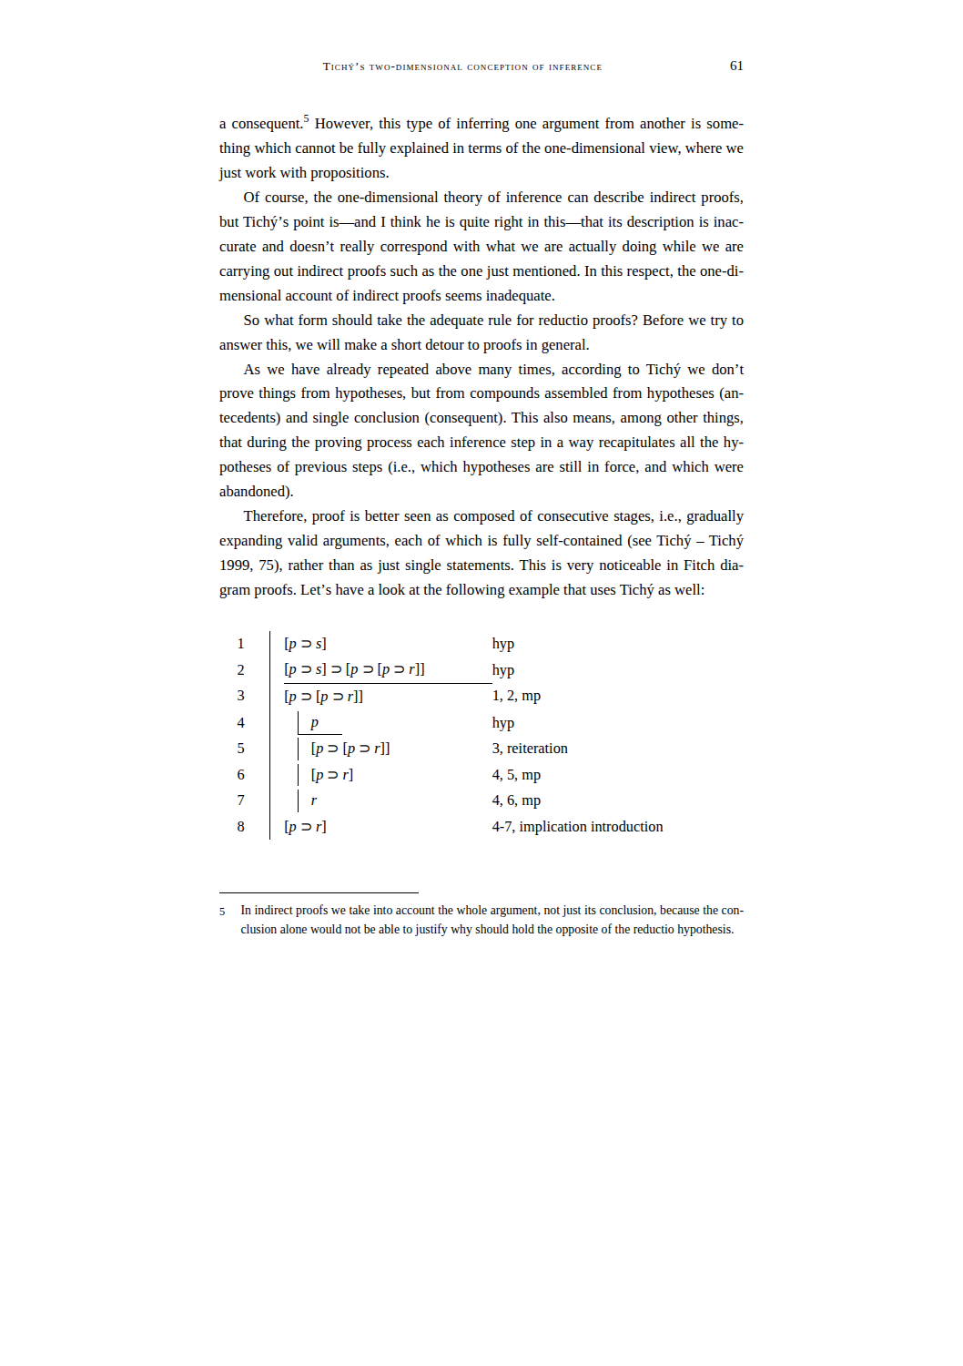Tichýʼs two-dimensional conception of inference 61
a consequent.5 However, this type of inferring one argument from another is something which cannot be fully explained in terms of the one-dimensional view, where we just work with propositions.
Of course, the one-dimensional theory of inference can describe indirect proofs, but Tichýʼs point is—and I think he is quite right in this—that its description is inaccurate and doesnʼt really correspond with what we are actually doing while we are carrying out indirect proofs such as the one just mentioned. In this respect, the one-dimensional account of indirect proofs seems inadequate.
So what form should take the adequate rule for reductio proofs? Before we try to answer this, we will make a short detour to proofs in general.
As we have already repeated above many times, according to Tichý we donʼt prove things from hypotheses, but from compounds assembled from hypotheses (antecedents) and single conclusion (consequent). This also means, among other things, that during the proving process each inference step in a way recapitulates all the hypotheses of previous steps (i.e., which hypotheses are still in force, and which were abandoned).
Therefore, proof is better seen as composed of consecutive stages, i.e., gradually expanding valid arguments, each of which is fully self-contained (see Tichý – Tichý 1999, 75), rather than as just single statements. This is very noticeable in Fitch diagram proofs. Letʼs have a look at the following example that uses Tichý as well:
| 1 | | [ p ⊃ s ] | hyp |
| 2 | | [ p ⊃ s ] ⊃ [ p ⊃ [ p ⊃ r ]] | hyp |
| 3 | | [ p ⊃ [ p ⊃ r ]] | 1, 2, mp |
| 4 | | p | hyp |
| 5 | | [ p ⊃ [ p ⊃ r ]] | 3, reiteration |
| 6 | | [ p ⊃ r ] | 4, 5, mp |
| 7 | | r | 4, 6, mp |
| 8 | | [ p ⊃ r ] | 4-7, implication introduction |
5
In indirect proofs we take into account the whole argument, not just its conclusion, because the conclusion alone would not be able to justify why should hold the opposite of the reductio hypothesis.